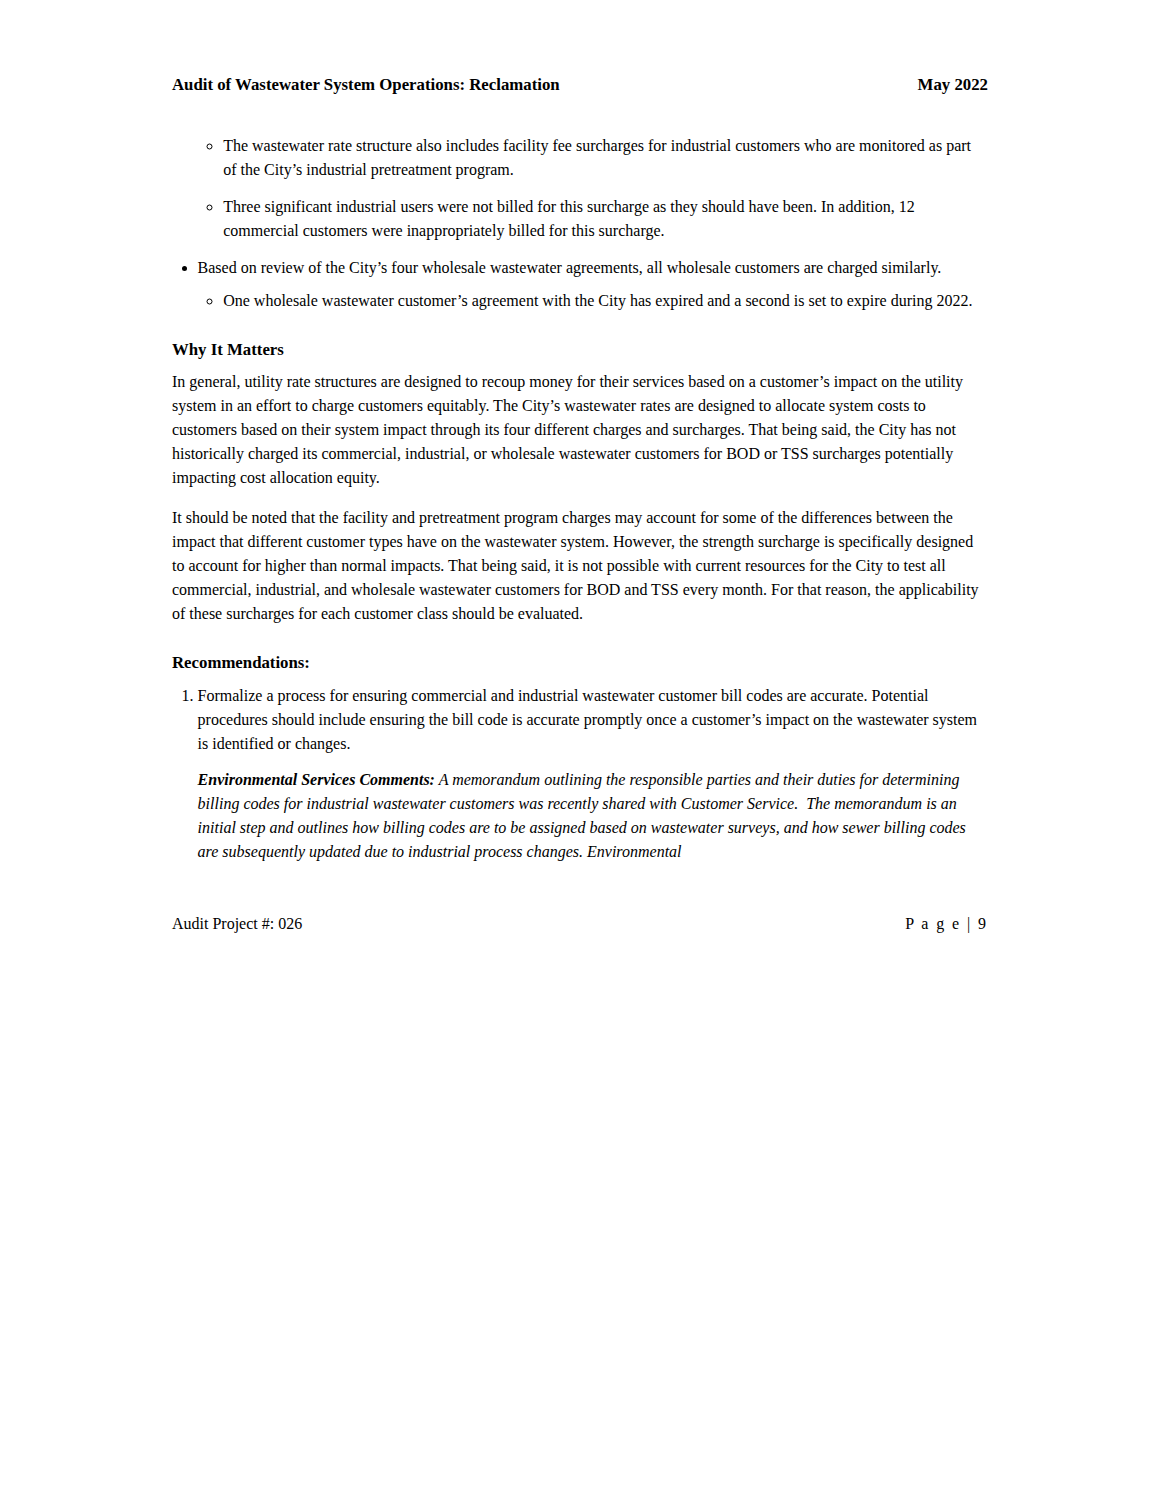Audit of Wastewater System Operations: Reclamation
May 2022
The wastewater rate structure also includes facility fee surcharges for industrial customers who are monitored as part of the City’s industrial pretreatment program.
Three significant industrial users were not billed for this surcharge as they should have been. In addition, 12 commercial customers were inappropriately billed for this surcharge.
Based on review of the City’s four wholesale wastewater agreements, all wholesale customers are charged similarly.
One wholesale wastewater customer’s agreement with the City has expired and a second is set to expire during 2022.
Why It Matters
In general, utility rate structures are designed to recoup money for their services based on a customer’s impact on the utility system in an effort to charge customers equitably. The City’s wastewater rates are designed to allocate system costs to customers based on their system impact through its four different charges and surcharges. That being said, the City has not historically charged its commercial, industrial, or wholesale wastewater customers for BOD or TSS surcharges potentially impacting cost allocation equity.
It should be noted that the facility and pretreatment program charges may account for some of the differences between the impact that different customer types have on the wastewater system. However, the strength surcharge is specifically designed to account for higher than normal impacts. That being said, it is not possible with current resources for the City to test all commercial, industrial, and wholesale wastewater customers for BOD and TSS every month. For that reason, the applicability of these surcharges for each customer class should be evaluated.
Recommendations:
Formalize a process for ensuring commercial and industrial wastewater customer bill codes are accurate. Potential procedures should include ensuring the bill code is accurate promptly once a customer’s impact on the wastewater system is identified or changes.
Environmental Services Comments: A memorandum outlining the responsible parties and their duties for determining billing codes for industrial wastewater customers was recently shared with Customer Service. The memorandum is an initial step and outlines how billing codes are to be assigned based on wastewater surveys, and how sewer billing codes are subsequently updated due to industrial process changes. Environmental
Audit Project #: 026
P a g e | 9